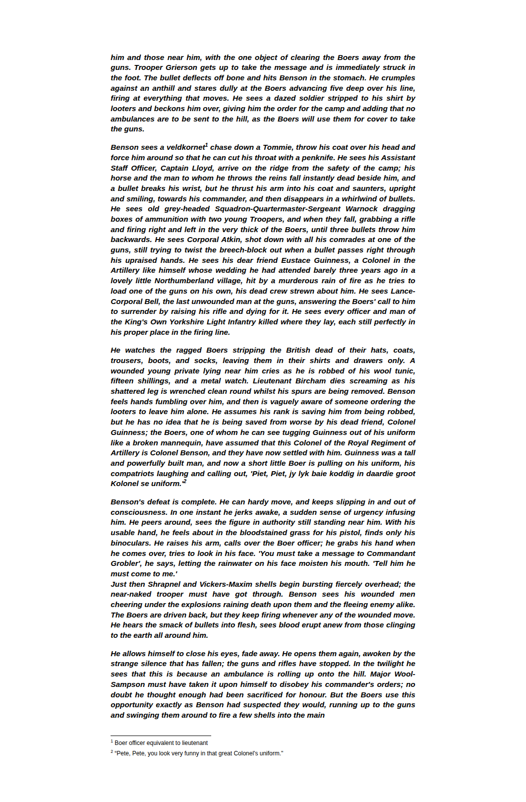him and those near him, with the one object of clearing the Boers away from the guns. Trooper Grierson gets up to take the message and is immediately struck in the foot. The bullet deflects off bone and hits Benson in the stomach. He crumples against an anthill and stares dully at the Boers advancing five deep over his line, firing at everything that moves. He sees a dazed soldier stripped to his shirt by looters and beckons him over, giving him the order for the camp and adding that no ambulances are to be sent to the hill, as the Boers will use them for cover to take the guns.
Benson sees a veldkornet1 chase down a Tommie, throw his coat over his head and force him around so that he can cut his throat with a penknife. He sees his Assistant Staff Officer, Captain Lloyd, arrive on the ridge from the safety of the camp; his horse and the man to whom he throws the reins fall instantly dead beside him, and a bullet breaks his wrist, but he thrust his arm into his coat and saunters, upright and smiling, towards his commander, and then disappears in a whirlwind of bullets. He sees old grey-headed Squadron-Quartermaster-Sergeant Warnock dragging boxes of ammunition with two young Troopers, and when they fall, grabbing a rifle and firing right and left in the very thick of the Boers, until three bullets throw him backwards. He sees Corporal Atkin, shot down with all his comrades at one of the guns, still trying to twist the breech-block out when a bullet passes right through his upraised hands. He sees his dear friend Eustace Guinness, a Colonel in the Artillery like himself whose wedding he had attended barely three years ago in a lovely little Northumberland village, hit by a murderous rain of fire as he tries to load one of the guns on his own, his dead crew strewn about him. He sees Lance-Corporal Bell, the last unwounded man at the guns, answering the Boers' call to him to surrender by raising his rifle and dying for it. He sees every officer and man of the King's Own Yorkshire Light Infantry killed where they lay, each still perfectly in his proper place in the firing line.
He watches the ragged Boers stripping the British dead of their hats, coats, trousers, boots, and socks, leaving them in their shirts and drawers only. A wounded young private lying near him cries as he is robbed of his wool tunic, fifteen shillings, and a metal watch. Lieutenant Bircham dies screaming as his shattered leg is wrenched clean round whilst his spurs are being removed. Benson feels hands fumbling over him, and then is vaguely aware of someone ordering the looters to leave him alone. He assumes his rank is saving him from being robbed, but he has no idea that he is being saved from worse by his dead friend, Colonel Guinness; the Boers, one of whom he can see tugging Guinness out of his uniform like a broken mannequin, have assumed that this Colonel of the Royal Regiment of Artillery is Colonel Benson, and they have now settled with him. Guinness was a tall and powerfully built man, and now a short little Boer is pulling on his uniform, his compatriots laughing and calling out, 'Piet, Piet, jy lyk baie koddig in daardie groot Kolonel se uniform.'2
Benson's defeat is complete. He can hardy move, and keeps slipping in and out of consciousness. In one instant he jerks awake, a sudden sense of urgency infusing him. He peers around, sees the figure in authority still standing near him. With his usable hand, he feels about in the bloodstained grass for his pistol, finds only his binoculars. He raises his arm, calls over the Boer officer; he grabs his hand when he comes over, tries to look in his face. 'You must take a message to Commandant Grobler', he says, letting the rainwater on his face moisten his mouth. 'Tell him he must come to me.'
Just then Shrapnel and Vickers-Maxim shells begin bursting fiercely overhead; the near-naked trooper must have got through. Benson sees his wounded men cheering under the explosions raining death upon them and the fleeing enemy alike. The Boers are driven back, but they keep firing whenever any of the wounded move. He hears the smack of bullets into flesh, sees blood erupt anew from those clinging to the earth all around him.
He allows himself to close his eyes, fade away. He opens them again, awoken by the strange silence that has fallen; the guns and rifles have stopped. In the twilight he sees that this is because an ambulance is rolling up onto the hill. Major Wool-Sampson must have taken it upon himself to disobey his commander's orders; no doubt he thought enough had been sacrificed for honour. But the Boers use this opportunity exactly as Benson had suspected they would, running up to the guns and swinging them around to fire a few shells into the main
1 Boer officer equivalent to lieutenant
2 “Pete, Pete, you look very funny in that great Colonel's uniform."